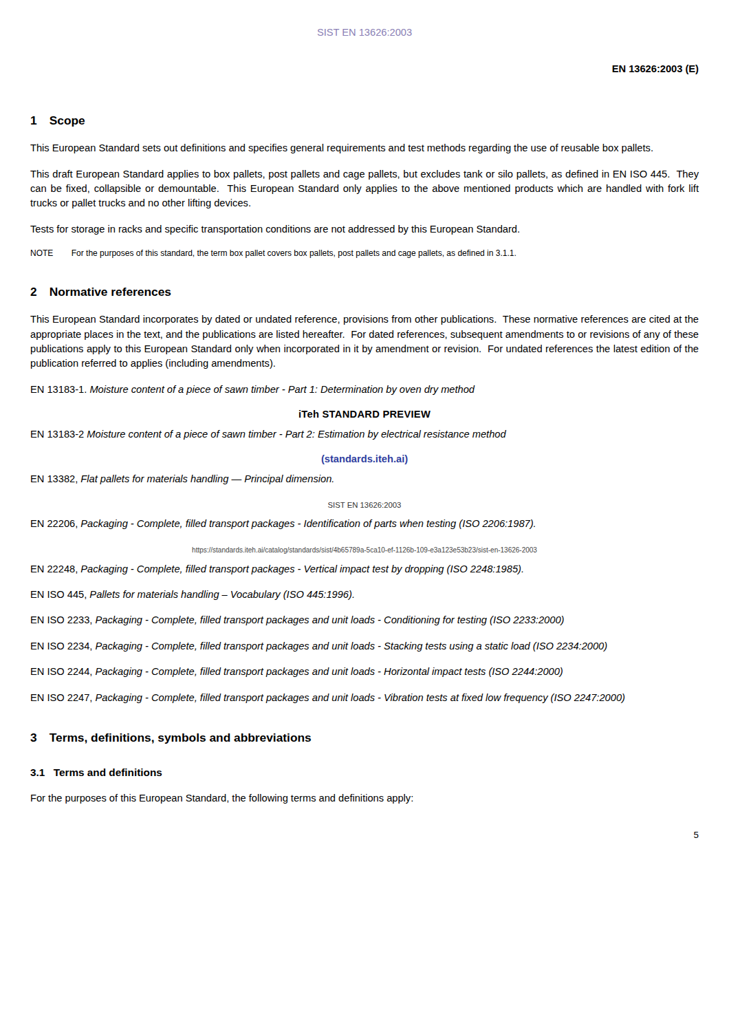SIST EN 13626:2003
EN 13626:2003 (E)
1 Scope
This European Standard sets out definitions and specifies general requirements and test methods regarding the use of reusable box pallets.
This draft European Standard applies to box pallets, post pallets and cage pallets, but excludes tank or silo pallets, as defined in EN ISO 445. They can be fixed, collapsible or demountable. This European Standard only applies to the above mentioned products which are handled with fork lift trucks or pallet trucks and no other lifting devices.
Tests for storage in racks and specific transportation conditions are not addressed by this European Standard.
NOTEFor the purposes of this standard, the term box pallet covers box pallets, post pallets and cage pallets, as defined in 3.1.1.
2 Normative references
This European Standard incorporates by dated or undated reference, provisions from other publications. These normative references are cited at the appropriate places in the text, and the publications are listed hereafter. For dated references, subsequent amendments to or revisions of any of these publications apply to this European Standard only when incorporated in it by amendment or revision. For undated references the latest edition of the publication referred to applies (including amendments).
EN 13183-1. Moisture content of a piece of sawn timber - Part 1: Determination by oven dry method
iTeh STANDARD PREVIEW
EN 13183-2 Moisture content of a piece of sawn timber - Part 2: Estimation by electrical resistance method
(standards.iteh.ai)
EN 13382, Flat pallets for materials handling — Principal dimension.
SIST EN 13626:2003
EN 22206, Packaging - Complete, filled transport packages - Identification of parts when testing (ISO 2206:1987).
https://standards.iteh.ai/catalog/standards/sist/4b65789a-5ca10-ef-1126b-109-e3a123e53b23/sist-en-13626-2003
EN 22248, Packaging - Complete, filled transport packages - Vertical impact test by dropping (ISO 2248:1985).
EN ISO 445, Pallets for materials handling – Vocabulary (ISO 445:1996).
EN ISO 2233, Packaging - Complete, filled transport packages and unit loads - Conditioning for testing (ISO 2233:2000)
EN ISO 2234, Packaging - Complete, filled transport packages and unit loads - Stacking tests using a static load (ISO 2234:2000)
EN ISO 2244, Packaging - Complete, filled transport packages and unit loads - Horizontal impact tests (ISO 2244:2000)
EN ISO 2247, Packaging - Complete, filled transport packages and unit loads - Vibration tests at fixed low frequency (ISO 2247:2000)
3 Terms, definitions, symbols and abbreviations
3.1 Terms and definitions
For the purposes of this European Standard, the following terms and definitions apply:
5